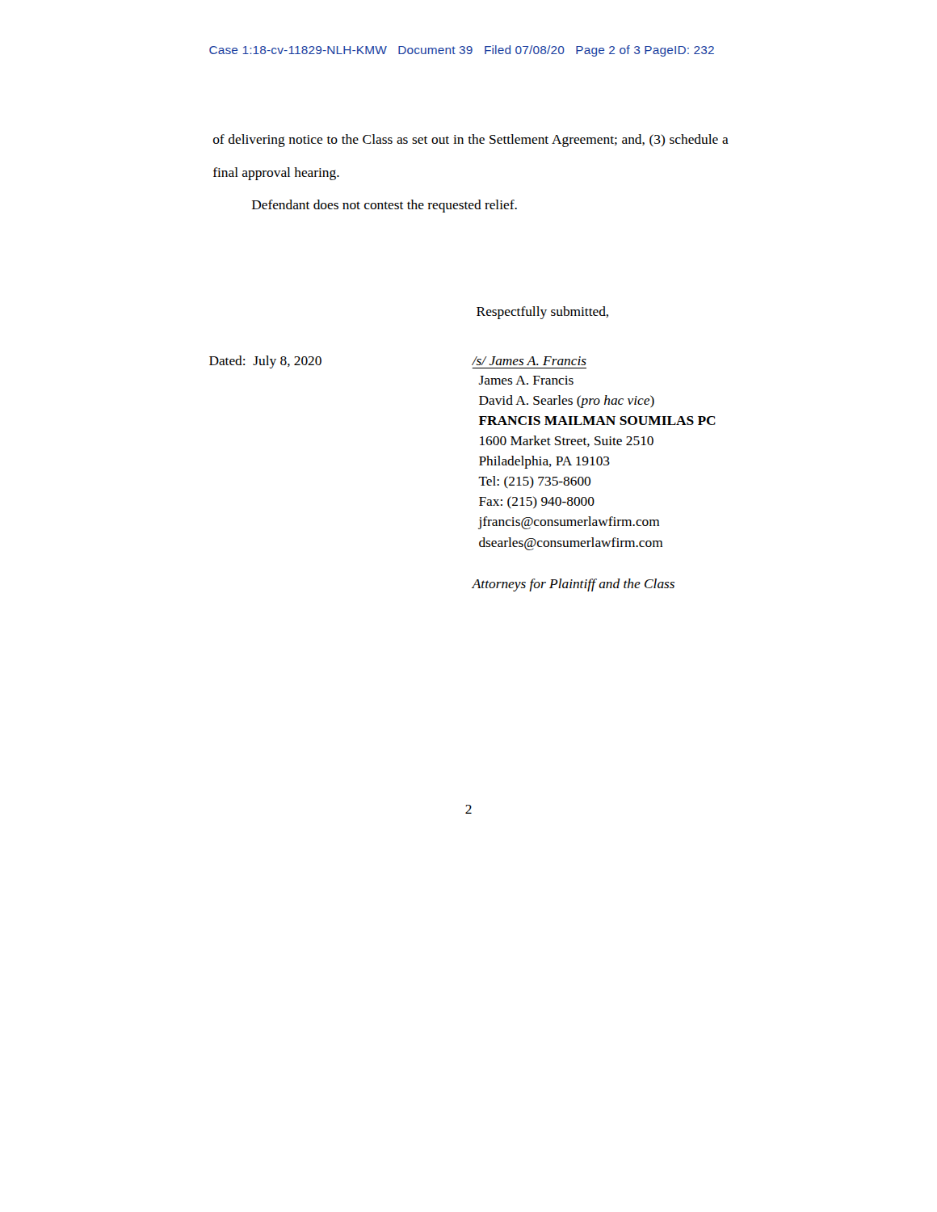Case 1:18-cv-11829-NLH-KMW Document 39 Filed 07/08/20 Page 2 of 3 PageID: 232
of delivering notice to the Class as set out in the Settlement Agreement; and, (3) schedule a final approval hearing.
Defendant does not contest the requested relief.
Respectfully submitted,
Dated: July 8, 2020
/s/ James A. Francis
James A. Francis
David A. Searles (pro hac vice)
FRANCIS MAILMAN SOUMILAS PC
1600 Market Street, Suite 2510
Philadelphia, PA 19103
Tel: (215) 735-8600
Fax: (215) 940-8000
jfrancis@consumerlawfirm.com
dsearles@consumerlawfirm.com
Attorneys for Plaintiff and the Class
2